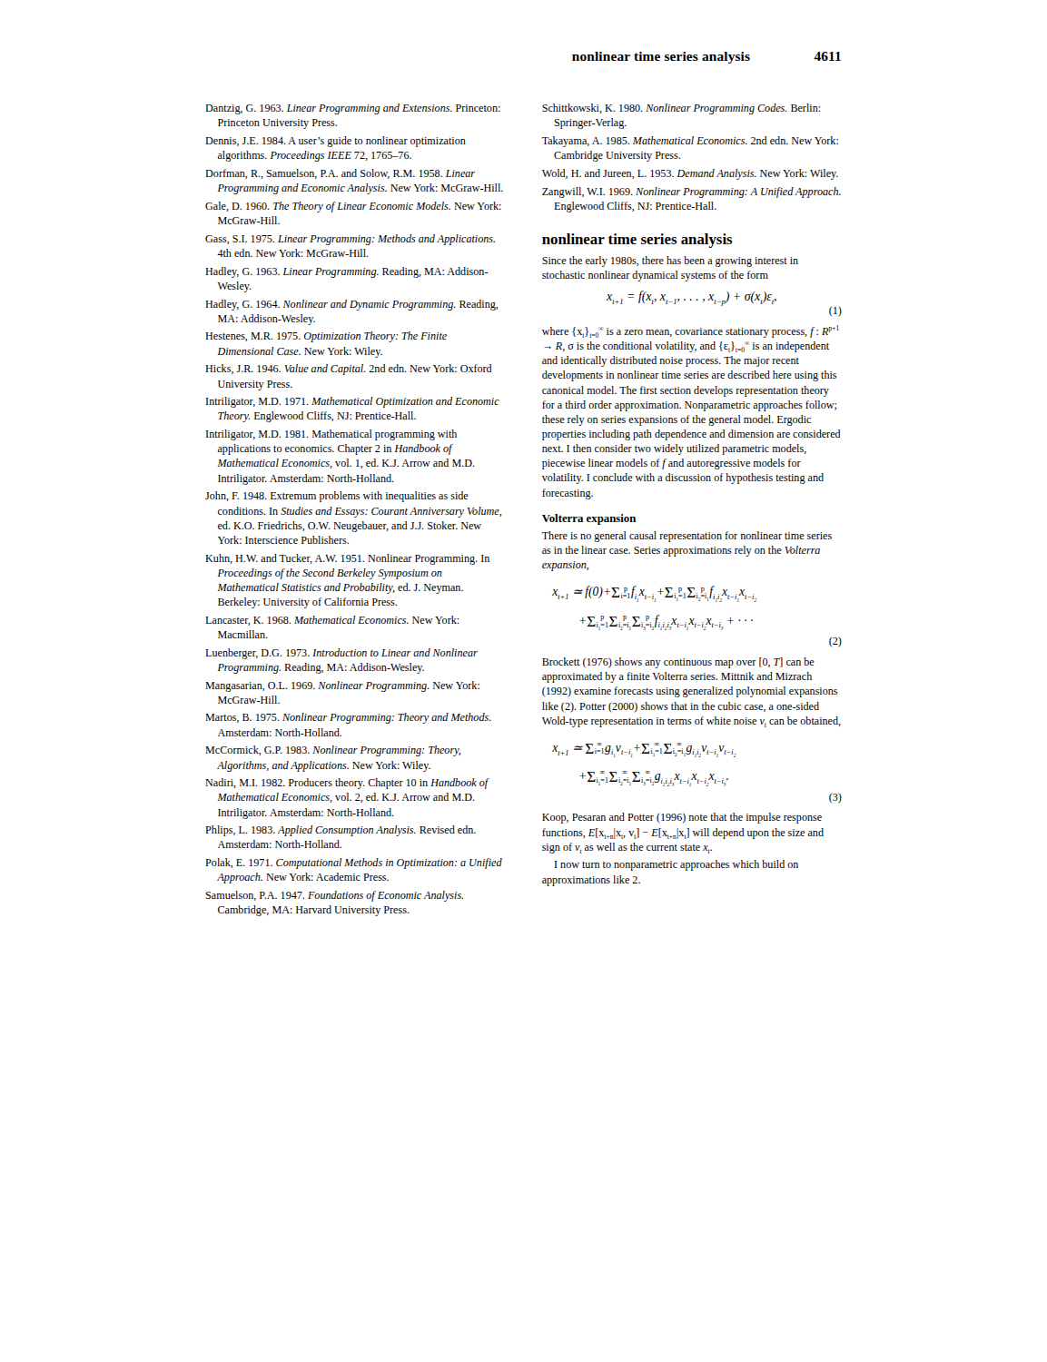nonlinear time series analysis 4611
Dantzig, G. 1963. Linear Programming and Extensions. Princeton: Princeton University Press.
Dennis, J.E. 1984. A user’s guide to nonlinear optimization algorithms. Proceedings IEEE 72, 1765–76.
Dorfman, R., Samuelson, P.A. and Solow, R.M. 1958. Linear Programming and Economic Analysis. New York: McGraw-Hill.
Gale, D. 1960. The Theory of Linear Economic Models. New York: McGraw-Hill.
Gass, S.I. 1975. Linear Programming: Methods and Applications. 4th edn. New York: McGraw-Hill.
Hadley, G. 1963. Linear Programming. Reading, MA: Addison-Wesley.
Hadley, G. 1964. Nonlinear and Dynamic Programming. Reading, MA: Addison-Wesley.
Hestenes, M.R. 1975. Optimization Theory: The Finite Dimensional Case. New York: Wiley.
Hicks, J.R. 1946. Value and Capital. 2nd edn. New York: Oxford University Press.
Intriligator, M.D. 1971. Mathematical Optimization and Economic Theory. Englewood Cliffs, NJ: Prentice-Hall.
Intriligator, M.D. 1981. Mathematical programming with applications to economics. Chapter 2 in Handbook of Mathematical Economics, vol. 1, ed. K.J. Arrow and M.D. Intriligator. Amsterdam: North-Holland.
John, F. 1948. Extremum problems with inequalities as side conditions. In Studies and Essays: Courant Anniversary Volume, ed. K.O. Friedrichs, O.W. Neugebauer, and J.J. Stoker. New York: Interscience Publishers.
Kuhn, H.W. and Tucker, A.W. 1951. Nonlinear Programming. In Proceedings of the Second Berkeley Symposium on Mathematical Statistics and Probability, ed. J. Neyman. Berkeley: University of California Press.
Lancaster, K. 1968. Mathematical Economics. New York: Macmillan.
Luenberger, D.G. 1973. Introduction to Linear and Nonlinear Programming. Reading, MA: Addison-Wesley.
Mangasarian, O.L. 1969. Nonlinear Programming. New York: McGraw-Hill.
Martos, B. 1975. Nonlinear Programming: Theory and Methods. Amsterdam: North-Holland.
McCormick, G.P. 1983. Nonlinear Programming: Theory, Algorithms, and Applications. New York: Wiley.
Nadiri, M.I. 1982. Producers theory. Chapter 10 in Handbook of Mathematical Economics, vol. 2, ed. K.J. Arrow and M.D. Intriligator. Amsterdam: North-Holland.
Phlips, L. 1983. Applied Consumption Analysis. Revised edn. Amsterdam: North-Holland.
Polak, E. 1971. Computational Methods in Optimization: a Unified Approach. New York: Academic Press.
Samuelson, P.A. 1947. Foundations of Economic Analysis. Cambridge, MA: Harvard University Press.
Schittkowski, K. 1980. Nonlinear Programming Codes. Berlin: Springer-Verlag.
Takayama, A. 1985. Mathematical Economics. 2nd edn. New York: Cambridge University Press.
Wold, H. and Jureen, L. 1953. Demand Analysis. New York: Wiley.
Zangwill, W.I. 1969. Nonlinear Programming: A Unified Approach. Englewood Cliffs, NJ: Prentice-Hall.
nonlinear time series analysis
Since the early 1980s, there has been a growing interest in stochastic nonlinear dynamical systems of the form
xt+1 = f(xt, xt−1, . . . , xt−p) + σ(xt)εt,
(1)
where {xt}t=0∞ is a zero mean, covariance stationary process, f : Rp+1 → R, σ is the conditional volatility, and {εt}t=0∞ is an independent and identically distributed noise process. The major recent developments in nonlinear time series are described here using this canonical model. The first section develops representation theory for a third order approximation. Nonparametric approaches follow; these rely on series expansions of the general model. Ergodic properties including path dependence and dimension are considered next. I then consider two widely utilized parametric models, piecewise linear models of f and autoregressive models for volatility. I conclude with a discussion of hypothesis testing and forecasting.
Volterra expansion
There is no general causal representation for nonlinear time series as in the linear case. Series approximations rely on the Volterra expansion,
xt+1 ≃ f(0)+Σpi=1fi1xt−i1+Σpi1=1 Σpi2=i1fi1i2xt−i1xt−i2
+Σpi1=1 Σpi2=i1 Σpi3=i2fi1i2i3xt−i1xt−i2xt−i3 + · · ·
(2)
Brockett (1976) shows any continuous map over [0, T] can be approximated by a finite Volterra series. Mittnik and Mizrach (1992) examine forecasts using generalized polynomial expansions like (2). Potter (2000) shows that in the cubic case, a one-sided Wold-type representation in terms of white noise vt can be obtained,
xt+1 ≃ Σ∞i=1gi1vt−i1+Σ∞i1=1 Σ∞i2=i1gi1i2vt−i1vt−i2
+Σ∞i1=1 Σ∞i2=i1 Σ∞i3=i2gi1i2i3xt−i1xt−i2xt−i3.
(3)
Koop, Pesaran and Potter (1996) note that the impulse response functions, E[xt+n|xt, vt] − E[xt+n|xt] will depend upon the size and sign of vt as well as the current state xt.
I now turn to nonparametric approaches which build on approximations like 2.